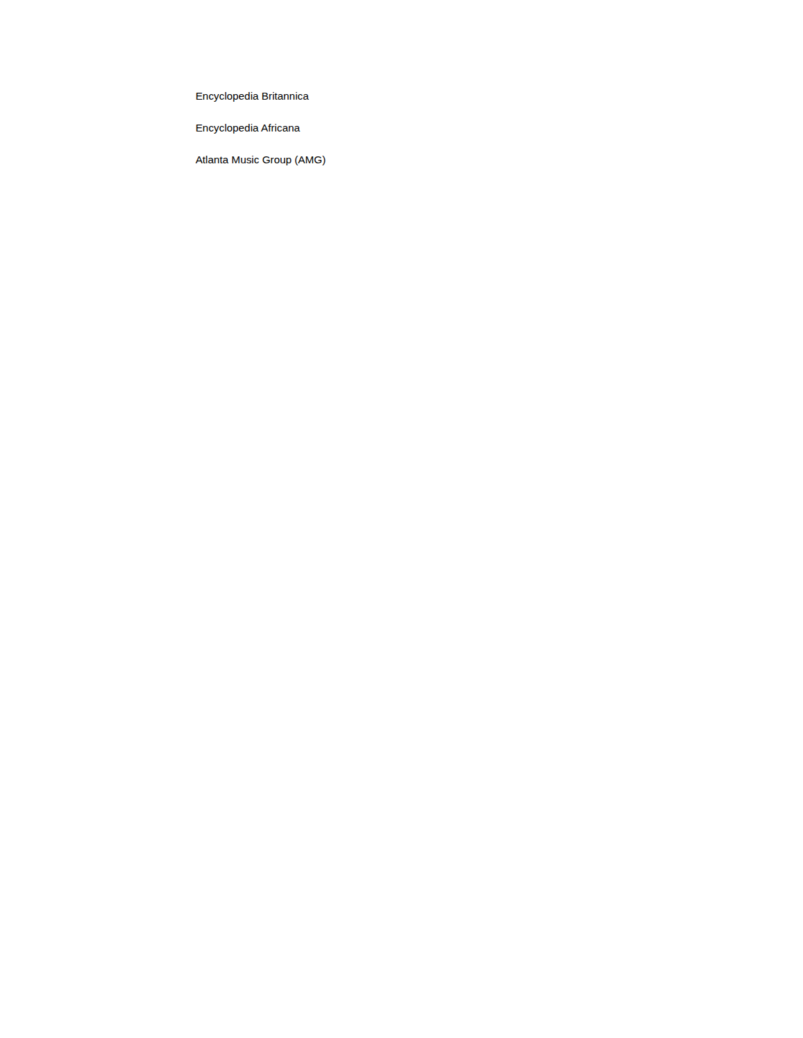Encyclopedia Britannica
Encyclopedia Africana
Atlanta Music Group (AMG)